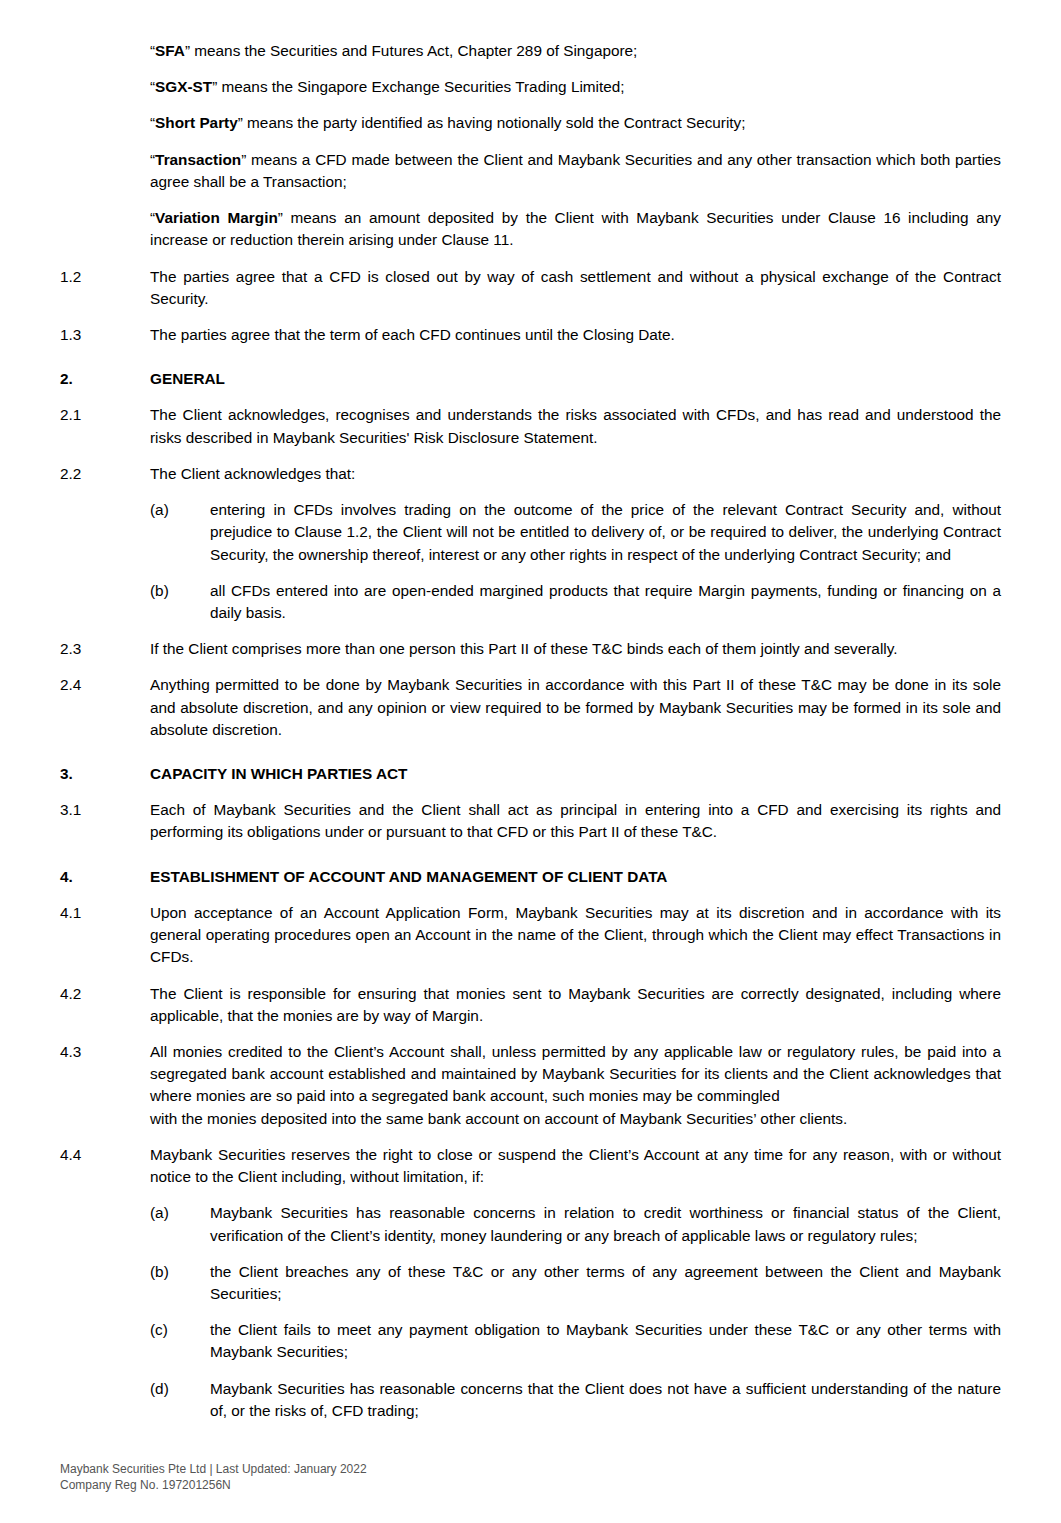“SFA” means the Securities and Futures Act, Chapter 289 of Singapore;
“SGX-ST” means the Singapore Exchange Securities Trading Limited;
“Short Party” means the party identified as having notionally sold the Contract Security;
“Transaction” means a CFD made between the Client and Maybank Securities and any other transaction which both parties agree shall be a Transaction;
“Variation Margin” means an amount deposited by the Client with Maybank Securities under Clause 16 including any increase or reduction therein arising under Clause 11.
1.2
The parties agree that a CFD is closed out by way of cash settlement and without a physical exchange of the Contract Security.
1.3
The parties agree that the term of each CFD continues until the Closing Date.
2.
GENERAL
2.1
The Client acknowledges, recognises and understands the risks associated with CFDs, and has read and understood the risks described in Maybank Securities' Risk Disclosure Statement.
2.2
The Client acknowledges that:
(a)
entering in CFDs involves trading on the outcome of the price of the relevant Contract Security and, without prejudice to Clause 1.2, the Client will not be entitled to delivery of, or be required to deliver, the underlying Contract Security, the ownership thereof, interest or any other rights in respect of the underlying Contract Security; and
(b)
all CFDs entered into are open-ended margined products that require Margin payments, funding or financing on a daily basis.
2.3
If the Client comprises more than one person this Part II of these T&C binds each of them jointly and severally.
2.4
Anything permitted to be done by Maybank Securities in accordance with this Part II of these T&C may be done in its sole and absolute discretion, and any opinion or view required to be formed by Maybank Securities may be formed in its sole and absolute discretion.
3.
CAPACITY IN WHICH PARTIES ACT
3.1
Each of Maybank Securities and the Client shall act as principal in entering into a CFD and exercising its rights and performing its obligations under or pursuant to that CFD or this Part II of these T&C.
4.
ESTABLISHMENT OF ACCOUNT AND MANAGEMENT OF CLIENT DATA
4.1
Upon acceptance of an Account Application Form, Maybank Securities may at its discretion and in accordance with its general operating procedures open an Account in the name of the Client, through which the Client may effect Transactions in CFDs.
4.2
The Client is responsible for ensuring that monies sent to Maybank Securities are correctly designated, including where applicable, that the monies are by way of Margin.
4.3
All monies credited to the Client’s Account shall, unless permitted by any applicable law or regulatory rules, be paid into a segregated bank account established and maintained by Maybank Securities for its clients and the Client acknowledges that where monies are so paid into a segregated bank account, such monies may be commingled
with the monies deposited into the same bank account on account of Maybank Securities’ other clients.
4.4
Maybank Securities reserves the right to close or suspend the Client’s Account at any time for any reason, with or without notice to the Client including, without limitation, if:
(a)
Maybank Securities has reasonable concerns in relation to credit worthiness or financial status of the Client, verification of the Client’s identity, money laundering or any breach of applicable laws or regulatory rules;
(b)
the Client breaches any of these T&C or any other terms of any agreement between the Client and Maybank Securities;
(c)
the Client fails to meet any payment obligation to Maybank Securities under these T&C or any other terms with Maybank Securities;
(d)
Maybank Securities has reasonable concerns that the Client does not have a sufficient understanding of the nature of, or the risks of, CFD trading;
Maybank Securities Pte Ltd | Last Updated: January 2022
Company Reg No. 197201256N